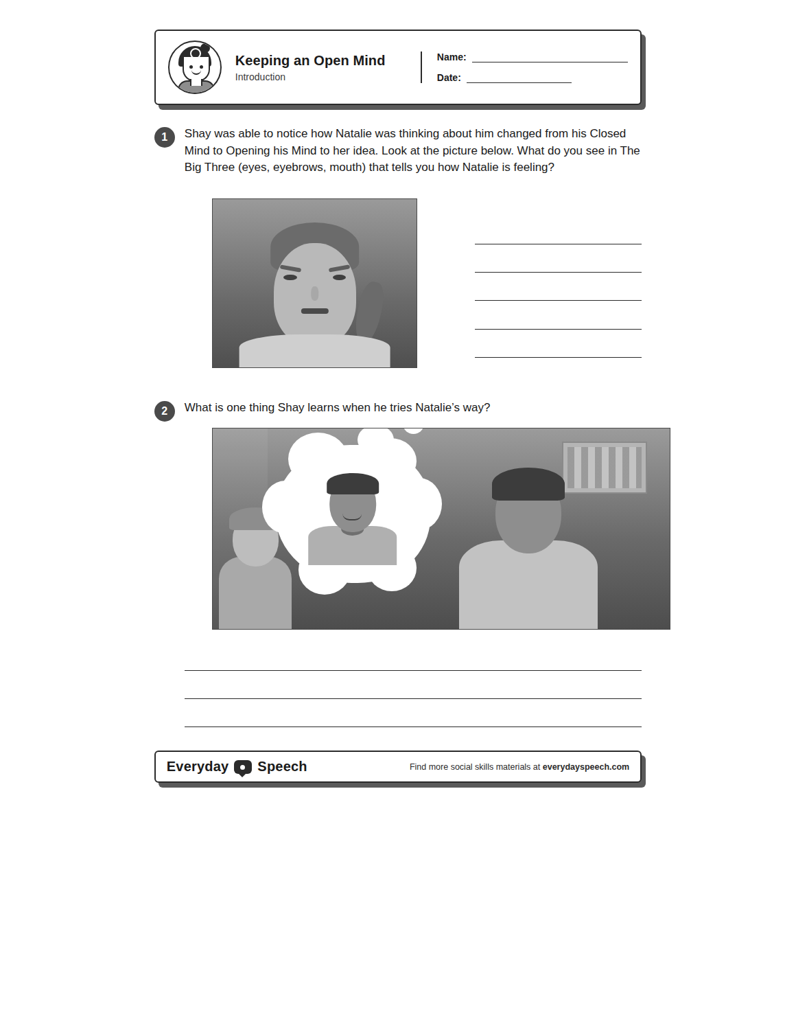Keeping an Open Mind
Introduction
Name:
Date:
1
Shay was able to notice how Natalie was thinking about him changed from his Closed Mind to Opening his Mind to her idea. Look at the picture below. What do you see in The Big Three (eyes, eyebrows, mouth) that tells you how Natalie is feeling?
2
What is one thing Shay learns when he tries Natalie’s way?
Everyday Speech
Find more social skills materials at everydayspeech.com